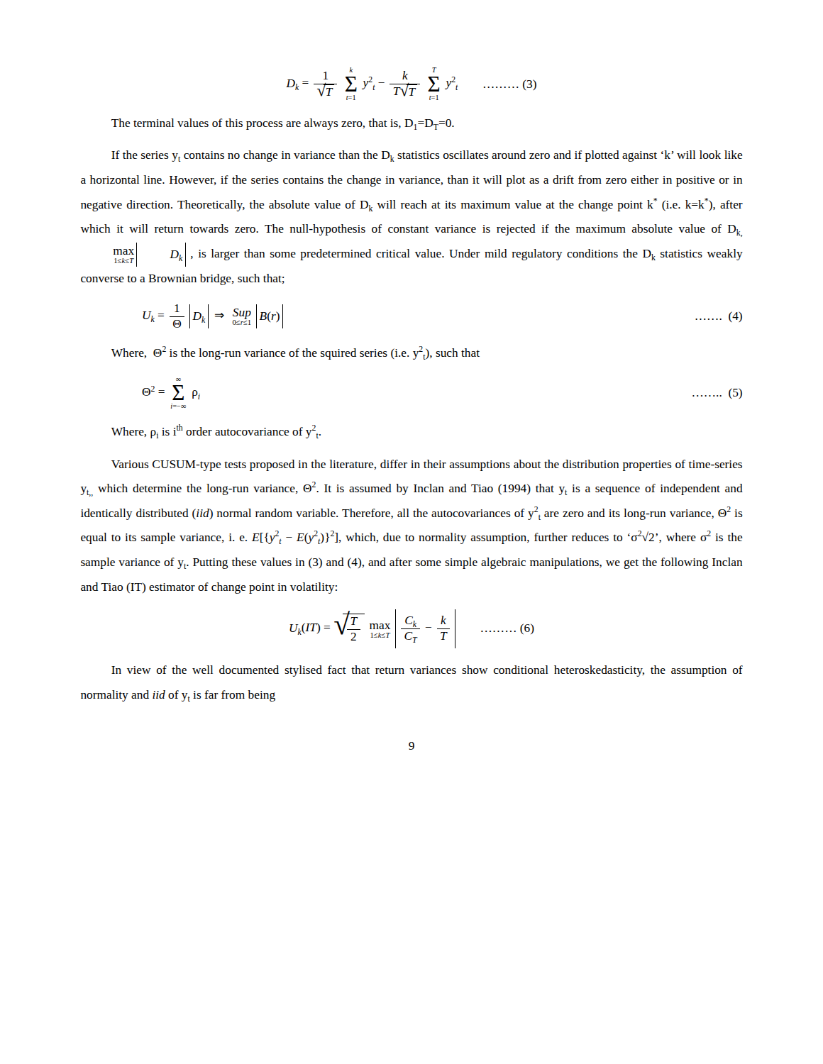Dk = 1 T kΣt=1 y2t − kTT TΣt=1 y2t ……… (3)
The terminal values of this process are always zero, that is, D1=DT=0.
If the series yt contains no change in variance than the Dk statistics oscillates around zero and if plotted against ‘k’ will look like a horizontal line. However, if the series contains the change in variance, than it will plot as a drift from zero either in positive or in negative direction. Theoretically, the absolute value of Dk will reach at its maximum value at the change point k* (i.e. k=k*), after which it will return towards zero. The null-hypothesis of constant variance is rejected if the maximum absolute value of Dk, max 1≤k≤T Dk , is larger than some predetermined critical value. Under mild regulatory conditions the Dk statistics weakly converse to a Brownian bridge, such that;
Uk = 1 Θ Dk ⇒ Sup 0≤r≤1 B(r) ……. (4)
Where, Θ2 is the long-run variance of the squired series (i.e. y2t), such that
Θ2 = ∞Σi=−∞ ρi …….. (5)
Where, ρi is ith order autocovariance of y2t.
Various CUSUM-type tests proposed in the literature, differ in their assumptions about the distribution properties of time-series yt,, which determine the long-run variance, Θ2. It is assumed by Inclan and Tiao (1994) that yt is a sequence of independent and identically distributed (iid) normal random variable. Therefore, all the autocovariances of y2t are zero and its long-run variance, Θ2 is equal to its sample variance, i. e. E[{y2t − E(y2t)}2], which, due to normality assumption, further reduces to ‘σ2√2’, where σ2 is the sample variance of yt. Putting these values in (3) and (4), and after some simple algebraic manipulations, we get the following Inclan and Tiao (IT) estimator of change point in volatility:
Uk(IT) = T 2 max 1≤k≤T Ck CT − kT ……… (6)
In view of the well documented stylised fact that return variances show conditional heteroskedasticity, the assumption of normality and iid of yt is far from being
9